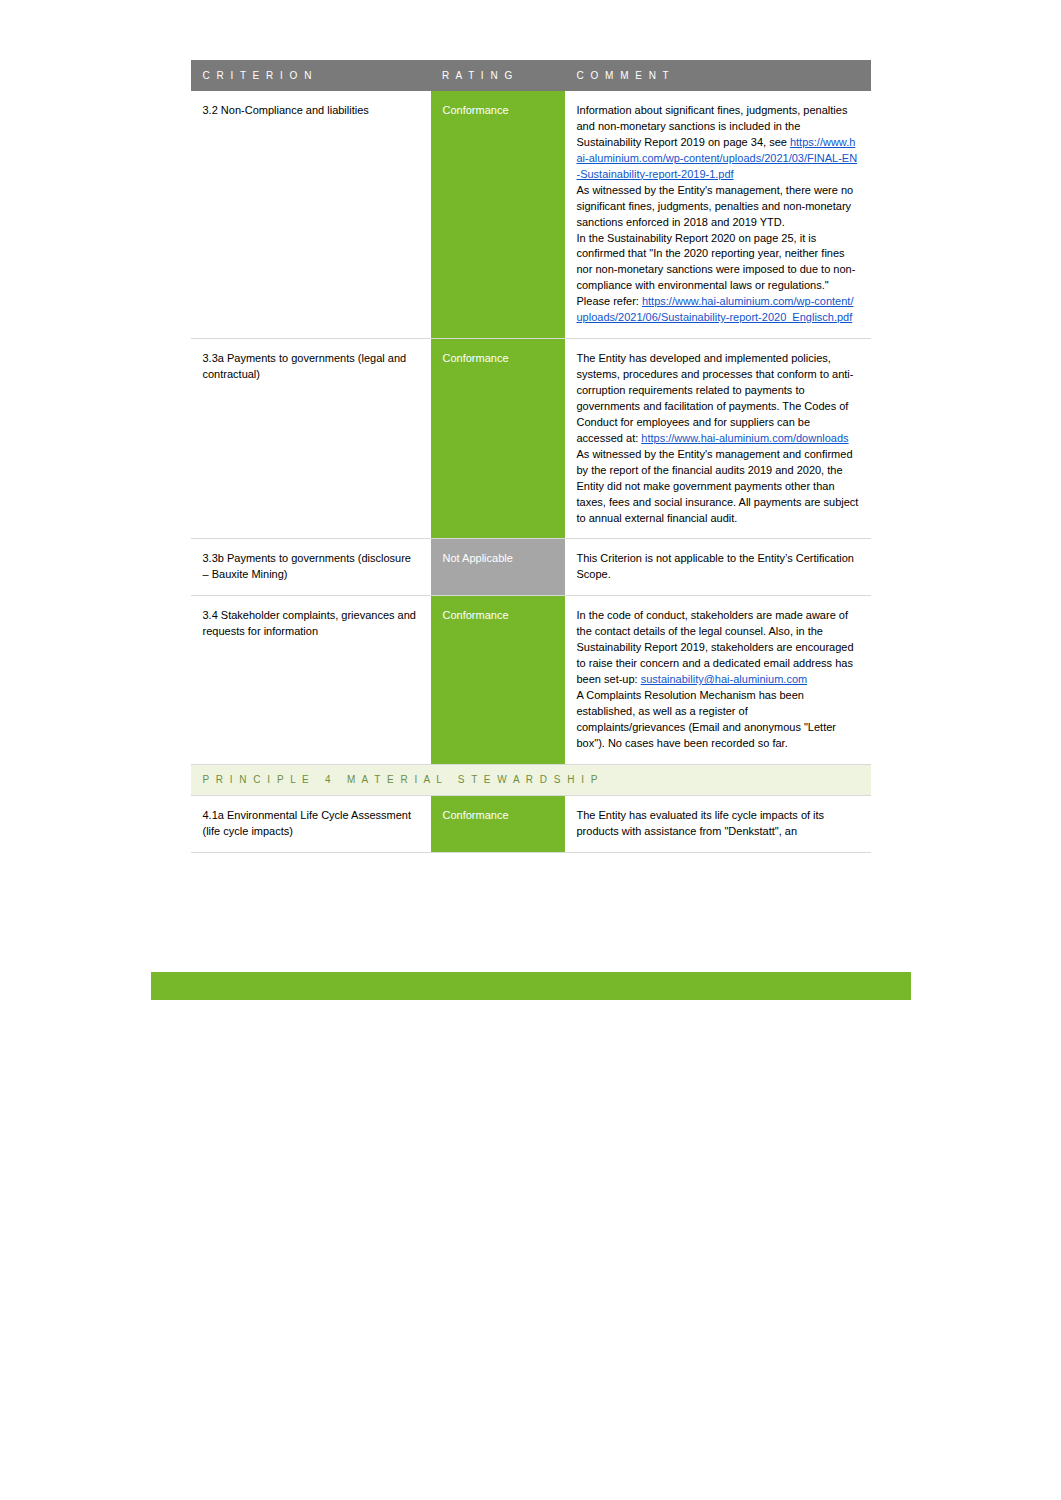| C R I T E R I O N | R A T I N G | C O M M E N T |
| --- | --- | --- |
| 3.2 Non-Compliance and liabilities | Conformance | Information about significant fines, judgments, penalties and non-monetary sanctions is included in the Sustainability Report 2019 on page 34, see https://www.hai-aluminium.com/wp-content/uploads/2021/03/FINAL-EN-Sustainability-report-2019-1.pdf As witnessed by the Entity's management, there were no significant fines, judgments, penalties and non-monetary sanctions enforced in 2018 and 2019 YTD. In the Sustainability Report 2020 on page 25, it is confirmed that "In the 2020 reporting year, neither fines nor non-monetary sanctions were imposed to due to non-compliance with environmental laws or regulations." Please refer: https://www.hai-aluminium.com/wp-content/uploads/2021/06/Sustainability-report-2020_Englisch.pdf |
| 3.3a Payments to governments (legal and contractual) | Conformance | The Entity has developed and implemented policies, systems, procedures and processes that conform to anti-corruption requirements related to payments to governments and facilitation of payments. The Codes of Conduct for employees and for suppliers can be accessed at: https://www.hai-aluminium.com/downloads As witnessed by the Entity's management and confirmed by the report of the financial audits 2019 and 2020, the Entity did not make government payments other than taxes, fees and social insurance. All payments are subject to annual external financial audit. |
| 3.3b Payments to governments (disclosure – Bauxite Mining) | Not Applicable | This Criterion is not applicable to the Entity’s Certification Scope. |
| 3.4 Stakeholder complaints, grievances and requests for information | Conformance | In the code of conduct, stakeholders are made aware of the contact details of the legal counsel. Also, in the Sustainability Report 2019, stakeholders are encouraged to raise their concern and a dedicated email address has been set-up: sustainability@hai-aluminium.com A Complaints Resolution Mechanism has been established, as well as a register of complaints/grievances (Email and anonymous "Letter box"). No cases have been recorded so far. |
| P R I N C I P L E 4 M A T E R I A L S T E W A R D S H I P |
| 4.1a Environmental Life Cycle Assessment (life cycle impacts) | Conformance | The Entity has evaluated its life cycle impacts of its products with assistance from "Denkstatt", an |